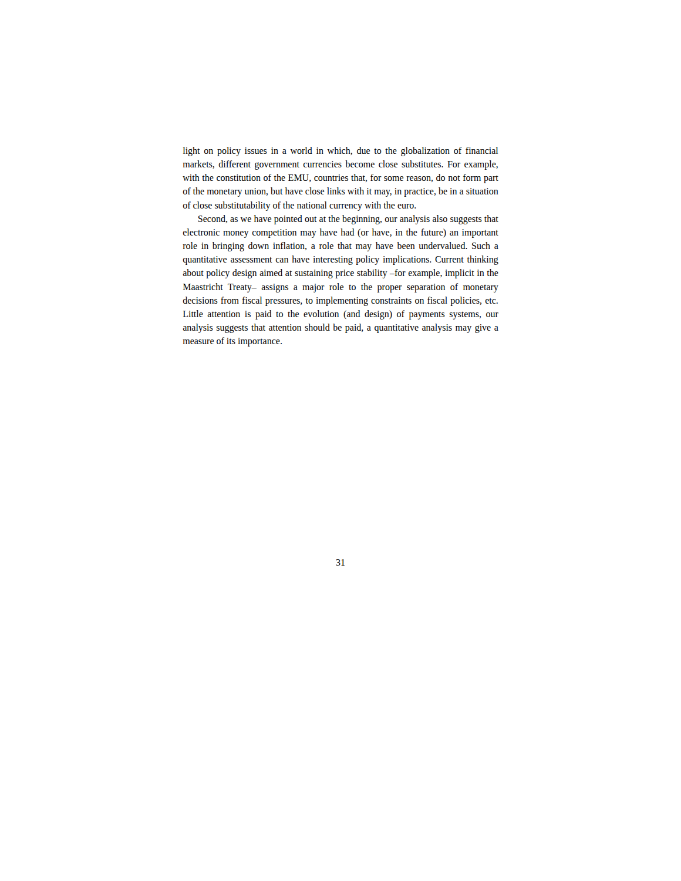light on policy issues in a world in which, due to the globalization of financial markets, different government currencies become close substitutes. For example, with the constitution of the EMU, countries that, for some reason, do not form part of the monetary union, but have close links with it may, in practice, be in a situation of close substitutability of the national currency with the euro.
Second, as we have pointed out at the beginning, our analysis also suggests that electronic money competition may have had (or have, in the future) an important role in bringing down inflation, a role that may have been undervalued. Such a quantitative assessment can have interesting policy implications. Current thinking about policy design aimed at sustaining price stability –for example, implicit in the Maastricht Treaty– assigns a major role to the proper separation of monetary decisions from fiscal pressures, to implementing constraints on fiscal policies, etc. Little attention is paid to the evolution (and design) of payments systems, our analysis suggests that attention should be paid, a quantitative analysis may give a measure of its importance.
31